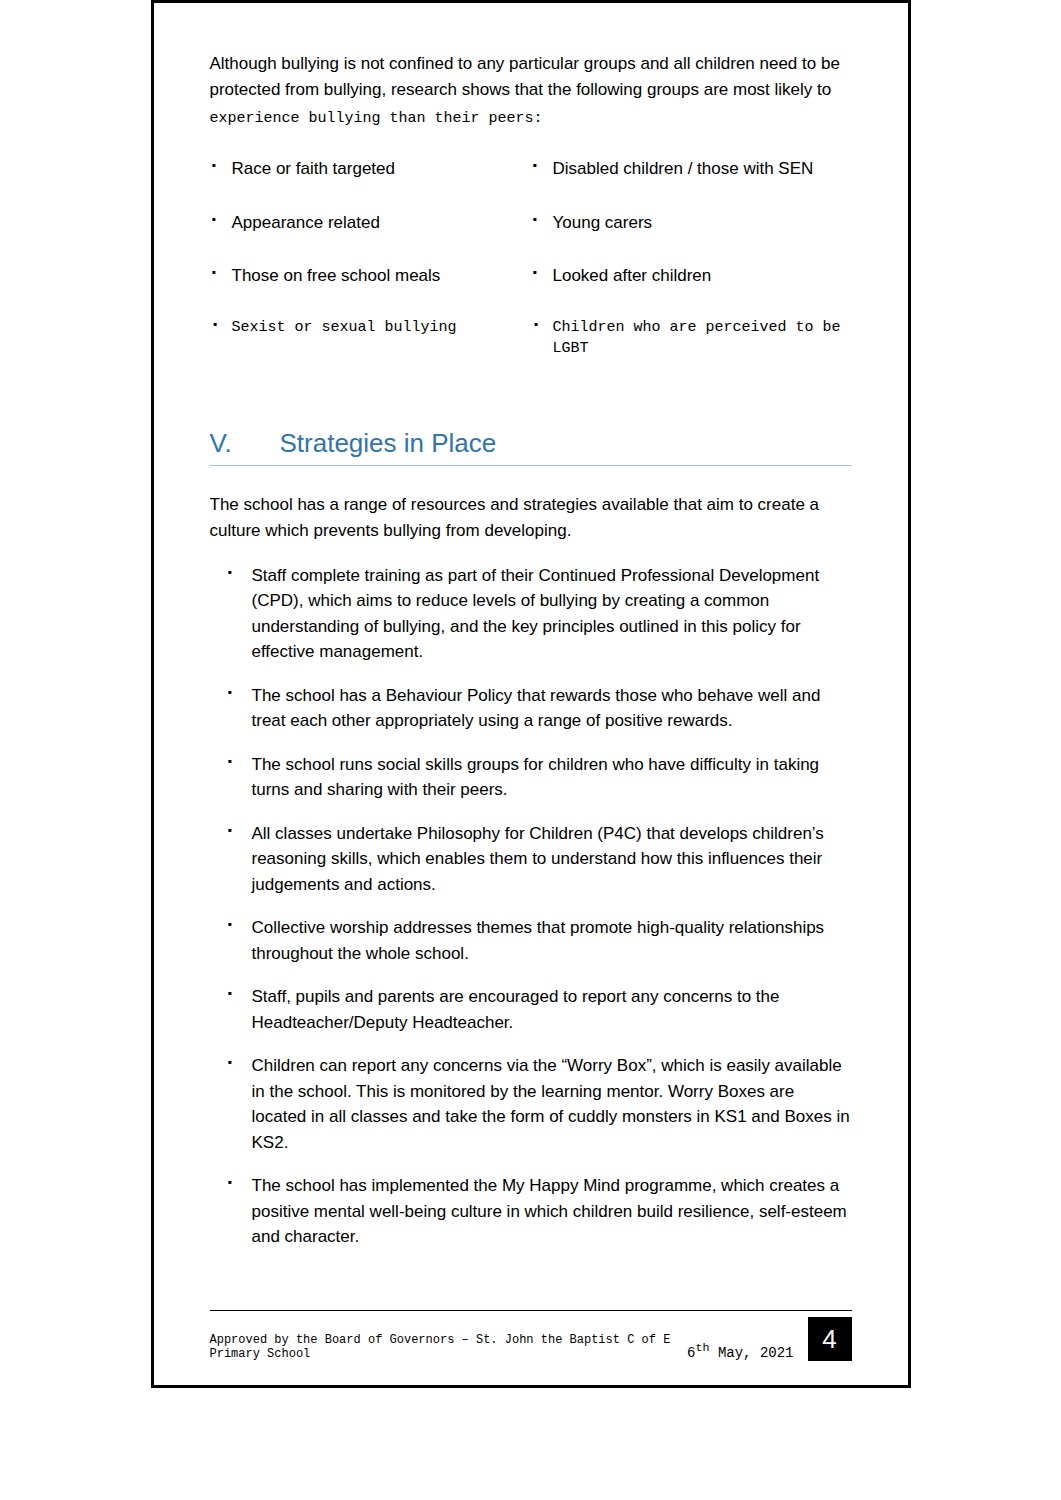Although bullying is not confined to any particular groups and all children need to be protected from bullying, research shows that the following groups are most likely to experience bullying than their peers:
| Race or faith targeted | Disabled children / those with SEN |
| Appearance related | Young carers |
| Those on free school meals | Looked after children |
| Sexist or sexual bullying | Children who are perceived to be LGBT |
V. Strategies in Place
The school has a range of resources and strategies available that aim to create a culture which prevents bullying from developing.
Staff complete training as part of their Continued Professional Development (CPD), which aims to reduce levels of bullying by creating a common understanding of bullying, and the key principles outlined in this policy for effective management.
The school has a Behaviour Policy that rewards those who behave well and treat each other appropriately using a range of positive rewards.
The school runs social skills groups for children who have difficulty in taking turns and sharing with their peers.
All classes undertake Philosophy for Children (P4C) that develops children’s reasoning skills, which enables them to understand how this influences their judgements and actions.
Collective worship addresses themes that promote high-quality relationships throughout the whole school.
Staff, pupils and parents are encouraged to report any concerns to the Headteacher/Deputy Headteacher.
Children can report any concerns via the “Worry Box”, which is easily available in the school. This is monitored by the learning mentor. Worry Boxes are located in all classes and take the form of cuddly monsters in KS1 and Boxes in KS2.
The school has implemented the My Happy Mind programme, which creates a positive mental well-being culture in which children build resilience, self-esteem and character.
Approved by the Board of Governors – St. John the Baptist C of E Primary School
6th May, 2021
4